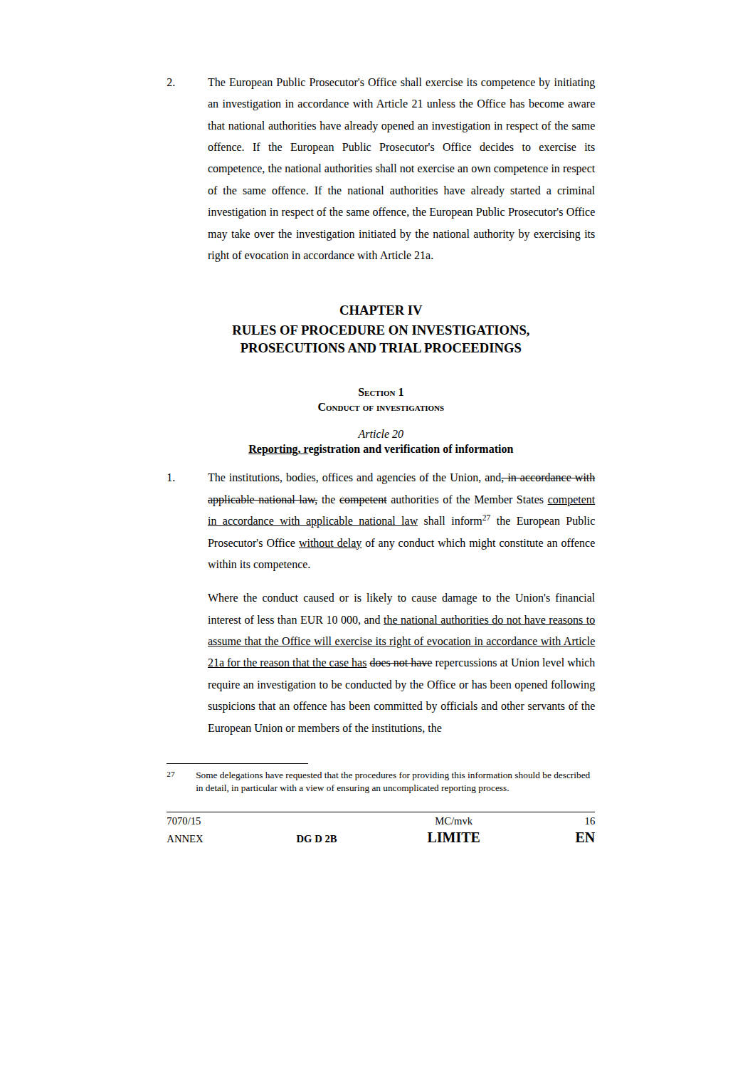2.
The European Public Prosecutor's Office shall exercise its competence by initiating an investigation in accordance with Article 21 unless the Office has become aware that national authorities have already opened an investigation in respect of the same offence. If the European Public Prosecutor's Office decides to exercise its competence, the national authorities shall not exercise an own competence in respect of the same offence. If the national authorities have already started a criminal investigation in respect of the same offence, the European Public Prosecutor's Office may take over the investigation initiated by the national authority by exercising its right of evocation in accordance with Article 21a.
CHAPTER IV
RULES OF PROCEDURE ON INVESTIGATIONS,
PROSECUTIONS AND TRIAL PROCEEDINGS
Section 1
Conduct of investigations
Article 20
Reporting, registration and verification of information
1.
The institutions, bodies, offices and agencies of the Union, and, in accordance with applicable national law, the competent authorities of the Member States competent in accordance with applicable national law shall inform27 the European Public Prosecutor's Office without delay of any conduct which might constitute an offence within its competence.
Where the conduct caused or is likely to cause damage to the Union's financial interest of less than EUR 10 000, and the national authorities do not have reasons to assume that the Office will exercise its right of evocation in accordance with Article 21a for the reason that the case has does not have repercussions at Union level which require an investigation to be conducted by the Office or has been opened following suspicions that an offence has been committed by officials and other servants of the European Union or members of the institutions, the
27
Some delegations have requested that the procedures for providing this information should be described in detail, in particular with a view of ensuring an uncomplicated reporting process.
7070/15
MC/mvk
16
ANNEX
DG D 2B
LIMITE
EN